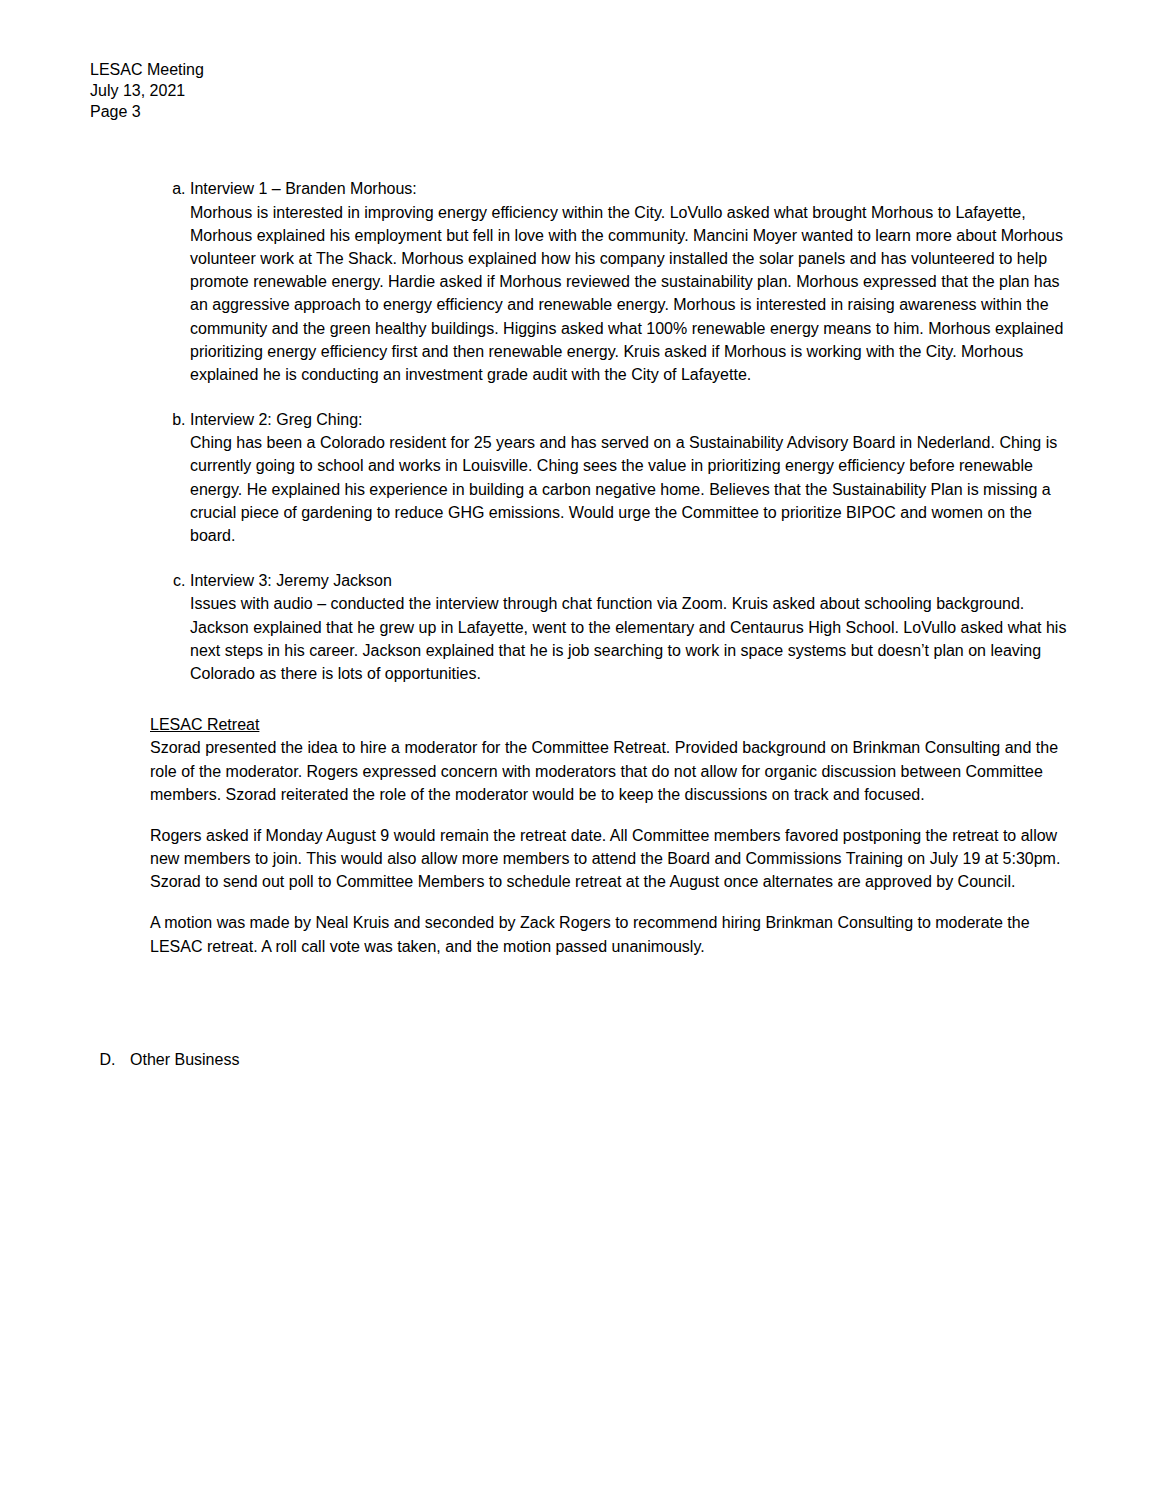LESAC Meeting
July 13, 2021
Page 3
Interview 1 – Branden Morhous:
Morhous is interested in improving energy efficiency within the City. LoVullo asked what brought Morhous to Lafayette, Morhous explained his employment but fell in love with the community. Mancini Moyer wanted to learn more about Morhous volunteer work at The Shack. Morhous explained how his company installed the solar panels and has volunteered to help promote renewable energy. Hardie asked if Morhous reviewed the sustainability plan. Morhous expressed that the plan has an aggressive approach to energy efficiency and renewable energy. Morhous is interested in raising awareness within the community and the green healthy buildings. Higgins asked what 100% renewable energy means to him. Morhous explained prioritizing energy efficiency first and then renewable energy. Kruis asked if Morhous is working with the City. Morhous explained he is conducting an investment grade audit with the City of Lafayette.
Interview 2: Greg Ching:
Ching has been a Colorado resident for 25 years and has served on a Sustainability Advisory Board in Nederland. Ching is currently going to school and works in Louisville. Ching sees the value in prioritizing energy efficiency before renewable energy. He explained his experience in building a carbon negative home. Believes that the Sustainability Plan is missing a crucial piece of gardening to reduce GHG emissions. Would urge the Committee to prioritize BIPOC and women on the board.
Interview 3: Jeremy Jackson
Issues with audio – conducted the interview through chat function via Zoom. Kruis asked about schooling background. Jackson explained that he grew up in Lafayette, went to the elementary and Centaurus High School. LoVullo asked what his next steps in his career. Jackson explained that he is job searching to work in space systems but doesn’t plan on leaving Colorado as there is lots of opportunities.
LESAC Retreat
Szorad presented the idea to hire a moderator for the Committee Retreat. Provided background on Brinkman Consulting and the role of the moderator. Rogers expressed concern with moderators that do not allow for organic discussion between Committee members. Szorad reiterated the role of the moderator would be to keep the discussions on track and focused.
Rogers asked if Monday August 9 would remain the retreat date. All Committee members favored postponing the retreat to allow new members to join. This would also allow more members to attend the Board and Commissions Training on July 19 at 5:30pm. Szorad to send out poll to Committee Members to schedule retreat at the August once alternates are approved by Council.
A motion was made by Neal Kruis and seconded by Zack Rogers to recommend hiring Brinkman Consulting to moderate the LESAC retreat. A roll call vote was taken, and the motion passed unanimously.
Other Business